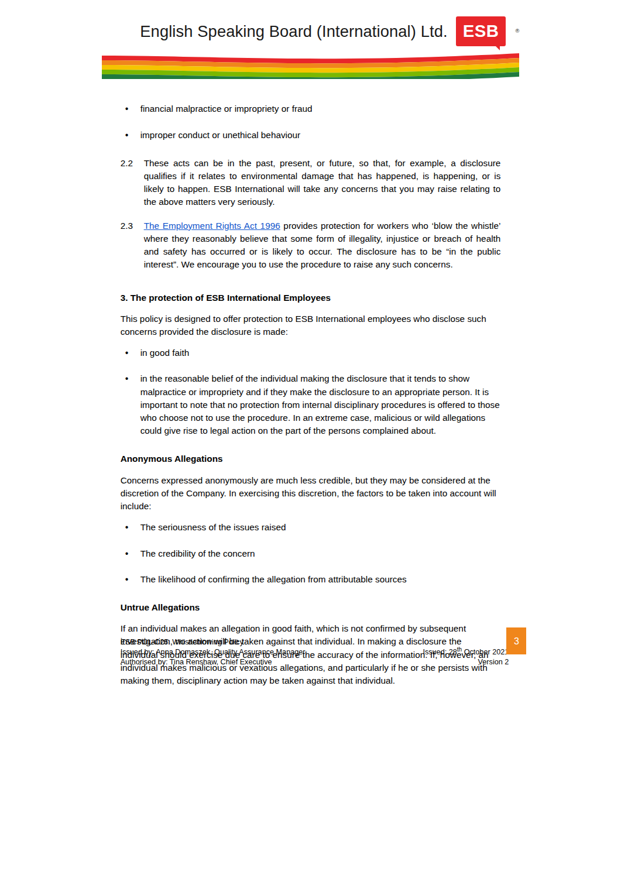English Speaking Board (International) Ltd.
ESB
®
financial malpractice or impropriety or fraud
improper conduct or unethical behaviour
2.2
These acts can be in the past, present, or future, so that, for example, a disclosure qualifies if it relates to environmental damage that has happened, is happening, or is likely to happen. ESB International will take any concerns that you may raise relating to the above matters very seriously.
2.3
The Employment Rights Act 1996 provides protection for workers who ‘blow the whistle’ where they reasonably believe that some form of illegality, injustice or breach of health and safety has occurred or is likely to occur. The disclosure has to be “in the public interest”. We encourage you to use the procedure to raise any such concerns.
3. The protection of ESB International Employees
This policy is designed to offer protection to ESB International employees who disclose such concerns provided the disclosure is made:
in good faith
in the reasonable belief of the individual making the disclosure that it tends to show malpractice or impropriety and if they make the disclosure to an appropriate person. It is important to note that no protection from internal disciplinary procedures is offered to those who choose not to use the procedure. In an extreme case, malicious or wild allegations could give rise to legal action on the part of the persons complained about.
Anonymous Allegations
Concerns expressed anonymously are much less credible, but they may be considered at the discretion of the Company. In exercising this discretion, the factors to be taken into account will include:
The seriousness of the issues raised
The credibility of the concern
The likelihood of confirming the allegation from attributable sources
Untrue Allegations
If an individual makes an allegation in good faith, which is not confirmed by subsequent investigation, no action will be taken against that individual. In making a disclosure the individual should exercise due care to ensure the accuracy of the information. If, however, an individual makes malicious or vexatious allegations, and particularly if he or she persists with making them, disciplinary action may be taken against that individual.
ESB POL-C25: Whistleblowing Policy
Issued by: Anna Domaszek, Quality Assurance Manager
Authorised by: Tina Renshaw, Chief Executive
Issued: 28th October 2021
Version 2
3